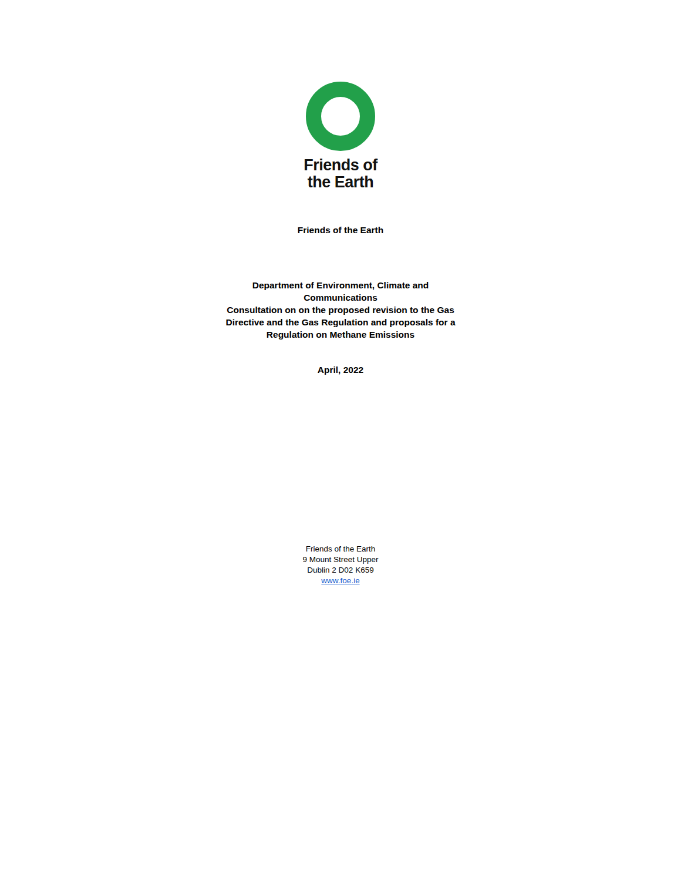Friends of
the Earth
Friends of the Earth
Department of Environment, Climate and
Communications Consultation on on the proposed revision to the Gas
Directive and the Gas Regulation and proposals for a
Regulation on Methane Emissions
April, 2022
Friends of the Earth
9 Mount Street Upper
Dublin 2 D02 K659
www.foe.ie